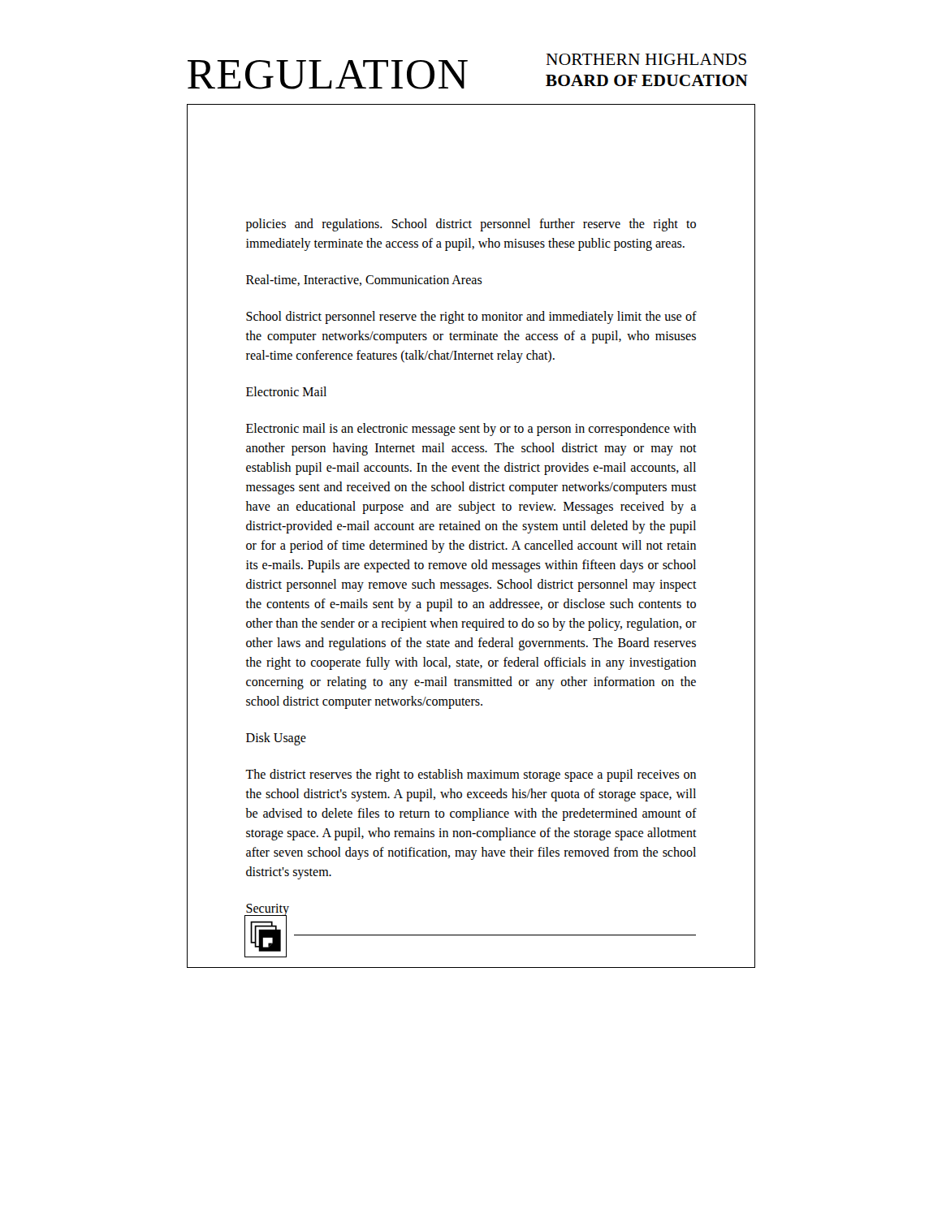REGULATION
NORTHERN HIGHLANDS
BOARD OF EDUCATION
policies and regulations. School district personnel further reserve the right to immediately terminate the access of a pupil, who misuses these public posting areas.
Real-time, Interactive, Communication Areas
School district personnel reserve the right to monitor and immediately limit the use of the computer networks/computers or terminate the access of a pupil, who misuses real-time conference features (talk/chat/Internet relay chat).
Electronic Mail
Electronic mail is an electronic message sent by or to a person in correspondence with another person having Internet mail access. The school district may or may not establish pupil e-mail accounts. In the event the district provides e-mail accounts, all messages sent and received on the school district computer networks/computers must have an educational purpose and are subject to review. Messages received by a district-provided e-mail account are retained on the system until deleted by the pupil or for a period of time determined by the district. A cancelled account will not retain its e-mails. Pupils are expected to remove old messages within fifteen days or school district personnel may remove such messages. School district personnel may inspect the contents of e-mails sent by a pupil to an addressee, or disclose such contents to other than the sender or a recipient when required to do so by the policy, regulation, or other laws and regulations of the state and federal governments. The Board reserves the right to cooperate fully with local, state, or federal officials in any investigation concerning or relating to any e-mail transmitted or any other information on the school district computer networks/computers.
Disk Usage
The district reserves the right to establish maximum storage space a pupil receives on the school district's system. A pupil, who exceeds his/her quota of storage space, will be advised to delete files to return to compliance with the predetermined amount of storage space. A pupil, who remains in non-compliance of the storage space allotment after seven school days of notification, may have their files removed from the school district's system.
Security